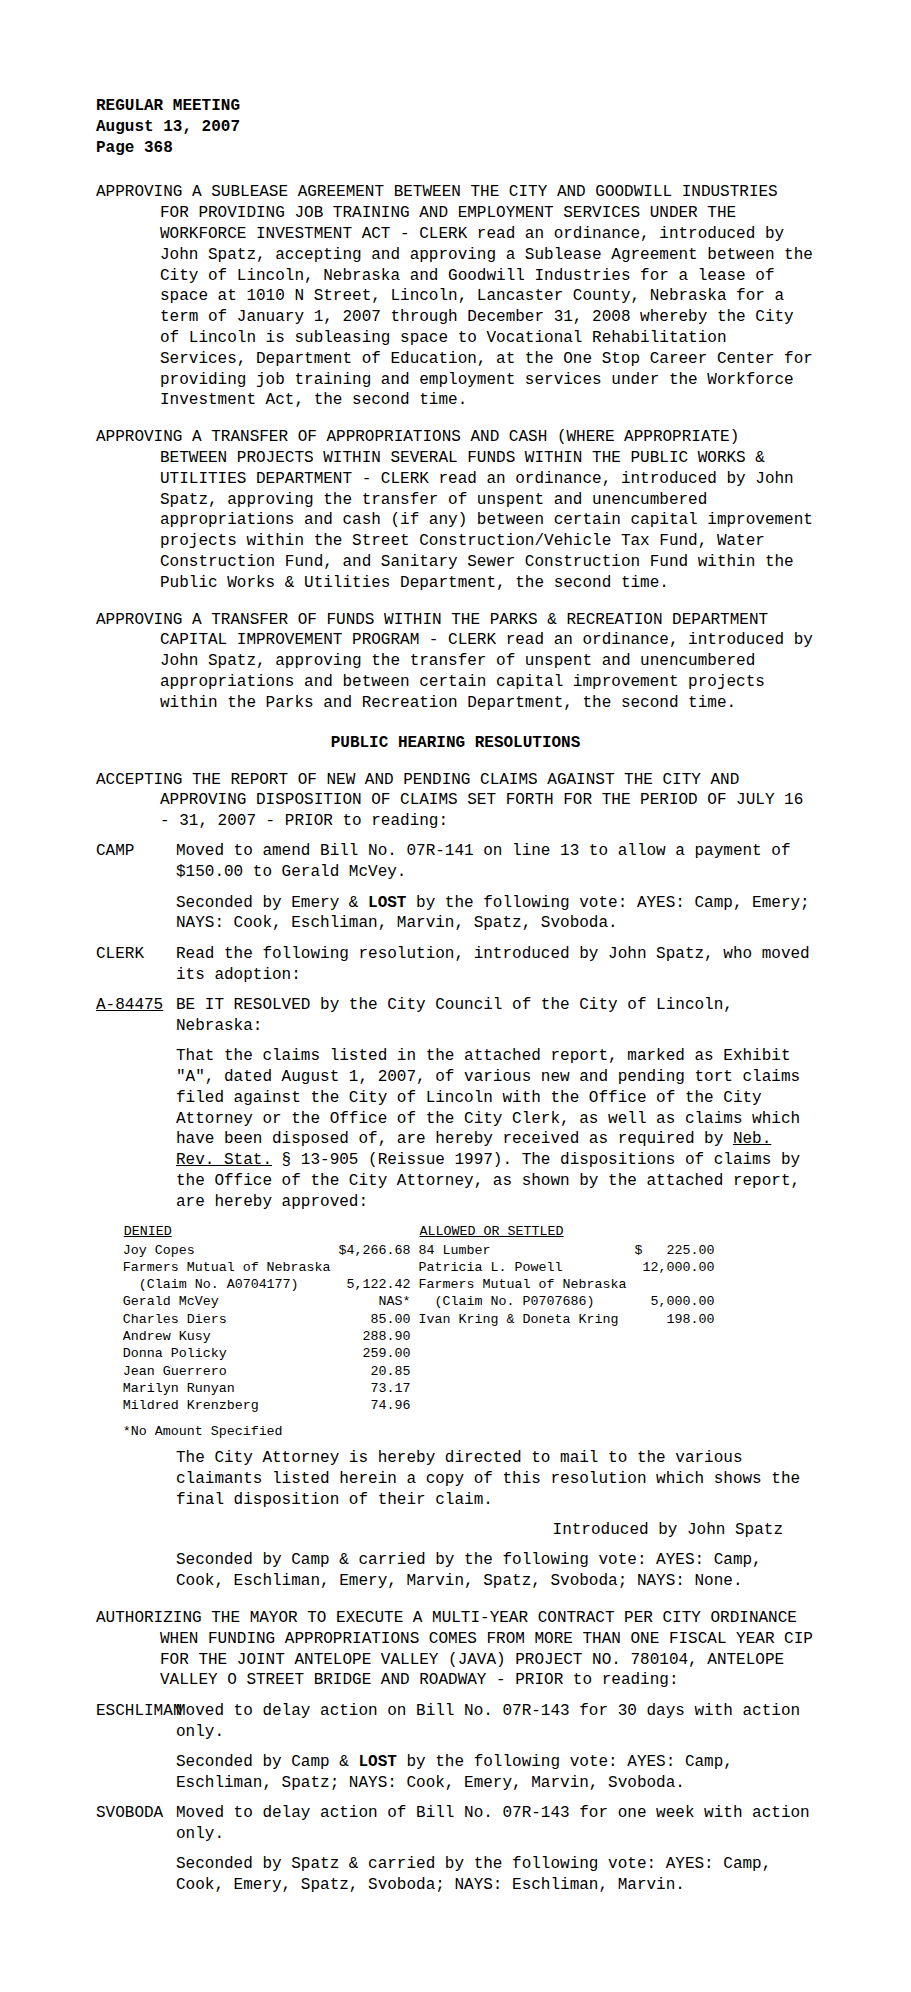REGULAR MEETING
August 13, 2007
Page 368
APPROVING A SUBLEASE AGREEMENT BETWEEN THE CITY AND GOODWILL INDUSTRIES FOR PROVIDING JOB TRAINING AND EMPLOYMENT SERVICES UNDER THE WORKFORCE INVESTMENT ACT - CLERK read an ordinance, introduced by John Spatz, accepting and approving a Sublease Agreement between the City of Lincoln, Nebraska and Goodwill Industries for a lease of space at 1010 N Street, Lincoln, Lancaster County, Nebraska for a term of January 1, 2007 through December 31, 2008 whereby the City of Lincoln is subleasing space to Vocational Rehabilitation Services, Department of Education, at the One Stop Career Center for providing job training and employment services under the Workforce Investment Act, the second time.
APPROVING A TRANSFER OF APPROPRIATIONS AND CASH (WHERE APPROPRIATE) BETWEEN PROJECTS WITHIN SEVERAL FUNDS WITHIN THE PUBLIC WORKS & UTILITIES DEPARTMENT - CLERK read an ordinance, introduced by John Spatz, approving the transfer of unspent and unencumbered appropriations and cash (if any) between certain capital improvement projects within the Street Construction/Vehicle Tax Fund, Water Construction Fund, and Sanitary Sewer Construction Fund within the Public Works & Utilities Department, the second time.
APPROVING A TRANSFER OF FUNDS WITHIN THE PARKS & RECREATION DEPARTMENT CAPITAL IMPROVEMENT PROGRAM - CLERK read an ordinance, introduced by John Spatz, approving the transfer of unspent and unencumbered appropriations and between certain capital improvement projects within the Parks and Recreation Department, the second time.
PUBLIC HEARING RESOLUTIONS
ACCEPTING THE REPORT OF NEW AND PENDING CLAIMS AGAINST THE CITY AND APPROVING DISPOSITION OF CLAIMS SET FORTH FOR THE PERIOD OF JULY 16 - 31, 2007 - PRIOR to reading:
CAMPMoved to amend Bill No. 07R-141 on line 13 to allow a payment of $150.00 to Gerald McVey.
Seconded by Emery & LOST by the following vote: AYES: Camp, Emery; NAYS: Cook, Eschliman, Marvin, Spatz, Svoboda.
CLERKRead the following resolution, introduced by John Spatz, who moved its adoption:
A-84475 BE IT RESOLVED by the City Council of the City of Lincoln, Nebraska:
That the claims listed in the attached report, marked as Exhibit "A", dated August 1, 2007, of various new and pending tort claims filed against the City of Lincoln with the Office of the City Attorney or the Office of the City Clerk, as well as claims which have been disposed of, are hereby received as required by Neb. Rev. Stat. § 13-905 (Reissue 1997). The dispositions of claims by the Office of the City Attorney, as shown by the attached report, are hereby approved:
| DENIED | | ALLOWED OR SETTLED | |
| --- | --- | --- | --- |
| Joy Copes | $4,266.68 | 84 Lumber | $ 225.00 |
| Farmers Mutual of Nebraska | | Patricia L. Powell | 12,000.00 |
| (Claim No. A0704177) | 5,122.42 | Farmers Mutual of Nebraska | |
| Gerald McVey | NAS* | (Claim No. P0707686) | 5,000.00 |
| Charles Diers | 85.00 | Ivan Kring & Doneta Kring | 198.00 |
| Andrew Kusy | 288.90 | | |
| Donna Policky | 259.00 | | |
| Jean Guerrero | 20.85 | | |
| Marilyn Runyan | 73.17 | | |
| Mildred Krenzberg | 74.96 | | |
*No Amount Specified
The City Attorney is hereby directed to mail to the various claimants listed herein a copy of this resolution which shows the final disposition of their claim.
Introduced by John Spatz
Seconded by Camp & carried by the following vote: AYES: Camp, Cook, Eschliman, Emery, Marvin, Spatz, Svoboda; NAYS: None.
AUTHORIZING THE MAYOR TO EXECUTE A MULTI-YEAR CONTRACT PER CITY ORDINANCE WHEN FUNDING APPROPRIATIONS COMES FROM MORE THAN ONE FISCAL YEAR CIP FOR THE JOINT ANTELOPE VALLEY (JAVA) PROJECT NO. 780104, ANTELOPE VALLEY O STREET BRIDGE AND ROADWAY - PRIOR to reading:
ESCHLIMANMoved to delay action on Bill No. 07R-143 for 30 days with action only.
Seconded by Camp & LOST by the following vote: AYES: Camp, Eschliman, Spatz; NAYS: Cook, Emery, Marvin, Svoboda.
SVOBODAMoved to delay action of Bill No. 07R-143 for one week with action only.
Seconded by Spatz & carried by the following vote: AYES: Camp, Cook, Emery, Spatz, Svoboda; NAYS: Eschliman, Marvin.